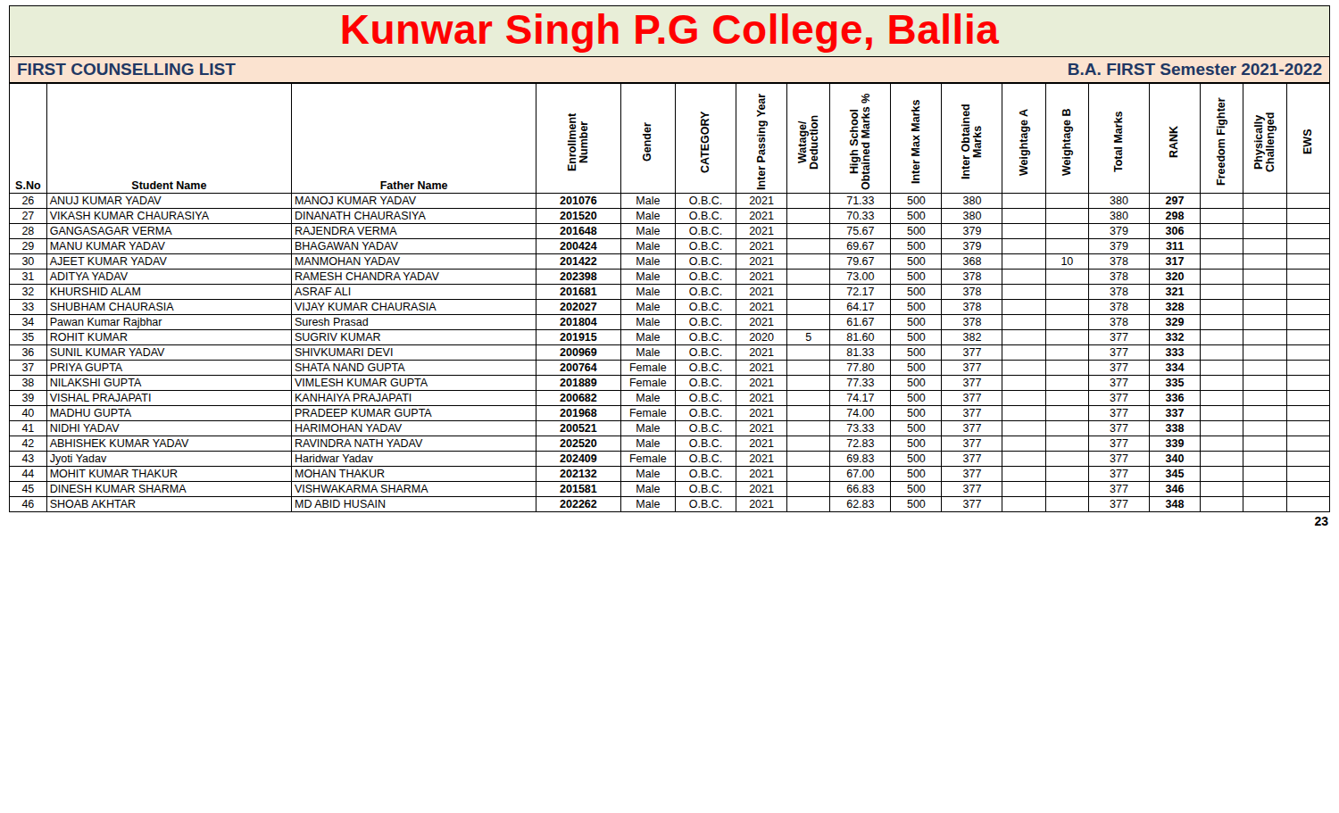Kunwar Singh P.G College, Ballia
FIRST COUNSELLING LIST
B.A. FIRST Semester 2021-2022
| S.No | Student Name | Father Name | Enrollment Number | Gender | CATEGORY | Inter Passing Year | Watage/ Deduction | High School Obtained Marks % | Inter Max Marks | Inter Obtained Marks | Weightage A | Weightage B | Total Marks | RANK | Freedom Fighter | Physically Challenged | EWS |
| --- | --- | --- | --- | --- | --- | --- | --- | --- | --- | --- | --- | --- | --- | --- | --- | --- | --- |
| 26 | ANUJ KUMAR YADAV | MANOJ KUMAR YADAV | 201076 | Male | O.B.C. | 2021 | | 71.33 | 500 | 380 | | | 380 | 297 | | | |
| 27 | VIKASH KUMAR CHAURASIYA | DINANATH CHAURASIYA | 201520 | Male | O.B.C. | 2021 | | 70.33 | 500 | 380 | | | 380 | 298 | | | |
| 28 | GANGASAGAR VERMA | RAJENDRA VERMA | 201648 | Male | O.B.C. | 2021 | | 75.67 | 500 | 379 | | | 379 | 306 | | | |
| 29 | MANU KUMAR YADAV | BHAGAWAN YADAV | 200424 | Male | O.B.C. | 2021 | | 69.67 | 500 | 379 | | | 379 | 311 | | | |
| 30 | AJEET KUMAR YADAV | MANMOHAN YADAV | 201422 | Male | O.B.C. | 2021 | | 79.67 | 500 | 368 | | 10 | 378 | 317 | | | |
| 31 | ADITYA YADAV | RAMESH CHANDRA YADAV | 202398 | Male | O.B.C. | 2021 | | 73.00 | 500 | 378 | | | 378 | 320 | | | |
| 32 | KHURSHID ALAM | ASRAF ALI | 201681 | Male | O.B.C. | 2021 | | 72.17 | 500 | 378 | | | 378 | 321 | | | |
| 33 | SHUBHAM CHAURASIA | VIJAY KUMAR CHAURASIA | 202027 | Male | O.B.C. | 2021 | | 64.17 | 500 | 378 | | | 378 | 328 | | | |
| 34 | Pawan Kumar Rajbhar | Suresh Prasad | 201804 | Male | O.B.C. | 2021 | | 61.67 | 500 | 378 | | | 378 | 329 | | | |
| 35 | ROHIT KUMAR | SUGRIV KUMAR | 201915 | Male | O.B.C. | 2020 | 5 | 81.60 | 500 | 382 | | | 377 | 332 | | | |
| 36 | SUNIL KUMAR YADAV | SHIVKUMARI DEVI | 200969 | Male | O.B.C. | 2021 | | 81.33 | 500 | 377 | | | 377 | 333 | | | |
| 37 | PRIYA GUPTA | SHATA NAND GUPTA | 200764 | Female | O.B.C. | 2021 | | 77.80 | 500 | 377 | | | 377 | 334 | | | |
| 38 | NILAKSHI GUPTA | VIMLESH KUMAR GUPTA | 201889 | Female | O.B.C. | 2021 | | 77.33 | 500 | 377 | | | 377 | 335 | | | |
| 39 | VISHAL PRAJAPATI | KANHAIYA PRAJAPATI | 200682 | Male | O.B.C. | 2021 | | 74.17 | 500 | 377 | | | 377 | 336 | | | |
| 40 | MADHU GUPTA | PRADEEP KUMAR GUPTA | 201968 | Female | O.B.C. | 2021 | | 74.00 | 500 | 377 | | | 377 | 337 | | | |
| 41 | NIDHI YADAV | HARIMOHAN YADAV | 200521 | Male | O.B.C. | 2021 | | 73.33 | 500 | 377 | | | 377 | 338 | | | |
| 42 | ABHISHEK KUMAR YADAV | RAVINDRA NATH YADAV | 202520 | Male | O.B.C. | 2021 | | 72.83 | 500 | 377 | | | 377 | 339 | | | |
| 43 | Jyoti Yadav | Haridwar Yadav | 202409 | Female | O.B.C. | 2021 | | 69.83 | 500 | 377 | | | 377 | 340 | | | |
| 44 | MOHIT KUMAR THAKUR | MOHAN THAKUR | 202132 | Male | O.B.C. | 2021 | | 67.00 | 500 | 377 | | | 377 | 345 | | | |
| 45 | DINESH KUMAR SHARMA | VISHWAKARMA SHARMA | 201581 | Male | O.B.C. | 2021 | | 66.83 | 500 | 377 | | | 377 | 346 | | | |
| 46 | SHOAB AKHTAR | MD ABID HUSAIN | 202262 | Male | O.B.C. | 2021 | | 62.83 | 500 | 377 | | | 377 | 348 | | | |
23